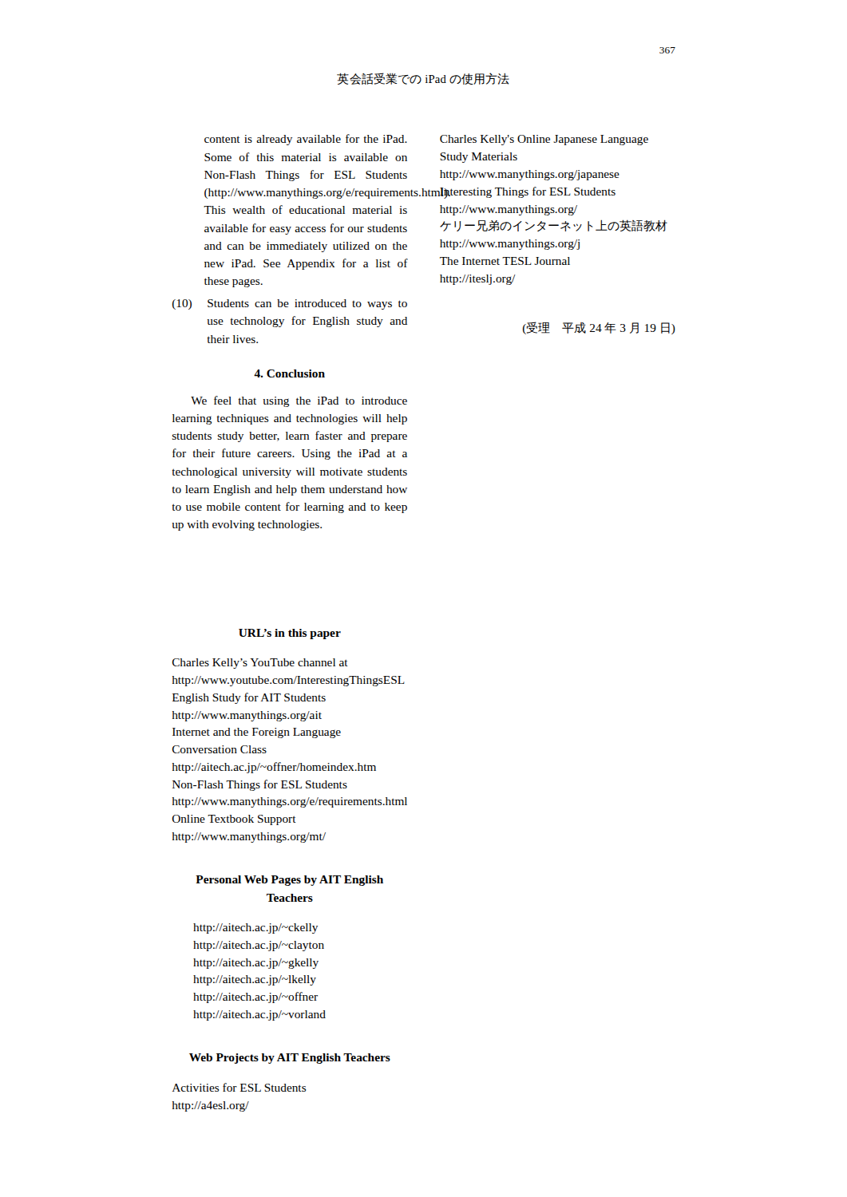367
英会話受業での iPad の使用方法
content is already available for the iPad. Some of this material is available on Non-Flash Things for ESL Students (http://www.manythings.org/e/requirements.html). This wealth of educational material is available for easy access for our students and can be immediately utilized on the new iPad. See Appendix for a list of these pages.
(10) Students can be introduced to ways to use technology for English study and their lives.
4. Conclusion
We feel that using the iPad to introduce learning techniques and technologies will help students study better, learn faster and prepare for their future careers. Using the iPad at a technological university will motivate students to learn English and help them understand how to use mobile content for learning and to keep up with evolving technologies.
URL’s in this paper
Charles Kelly’s YouTube channel at
http://www.youtube.com/InterestingThingsESL
English Study for AIT Students
http://www.manythings.org/ait
Internet and the Foreign Language Conversation Class
http://aitech.ac.jp/~offner/homeindex.htm
Non-Flash Things for ESL Students
http://www.manythings.org/e/requirements.html
Online Textbook Support
http://www.manythings.org/mt/
Personal Web Pages by AIT English Teachers
http://aitech.ac.jp/~ckelly
http://aitech.ac.jp/~clayton
http://aitech.ac.jp/~gkelly
http://aitech.ac.jp/~lkelly
http://aitech.ac.jp/~offner
http://aitech.ac.jp/~vorland
Web Projects by AIT English Teachers
Activities for ESL Students
http://a4esl.org/
Charles Kelly's Online Japanese Language Study Materials
http://www.manythings.org/japanese
Interesting Things for ESL Students
http://www.manythings.org/
ケリー兄弟のインターネット上の英語教材
http://www.manythings.org/j
The Internet TESL Journal
http://iteslj.org/
(受理　平成 24 年 3 月 19 日)